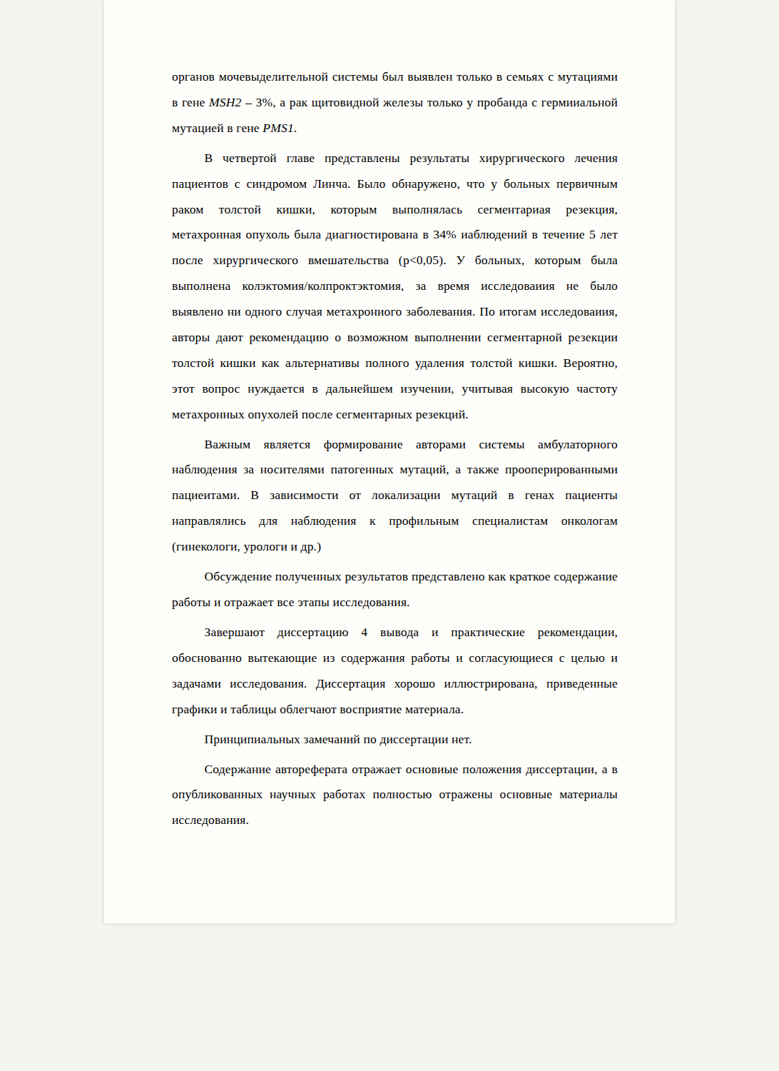органов мочевыделительной системы был выявлен только в семьях с мутациями в гене MSH2 – 3%, а рак щитовидной железы только у пробанда с гермииальной мутацией в гене PMS1.
В четвертой главе представлены результаты хирургического лечения пациентов с синдромом Линча. Было обнаружено, что у больных первичным раком толстой кишки, которым выполнялась сегментариая резекция, метахронная опухоль была диагностирована в 34% иаблюдений в течение 5 лет после хирургического вмешательства (р<0,05). У больных, которым была выполнена колэктомия/колпроктэктомия, за время исследоваиия не было выявлено ни одного случая метахрониого заболевания. По итогам исследоваиия, авторы дают рекомендацию о возможном выполнении сегментарной резекции толстой кишки как альтернативы полного удаления толстой кишки. Вероятно, этот вопрос нуждается в дальнейшем изучении, учитывая высокую частоту метахронных опухолей после сегментарных резекций.
Важным является формирование авторами системы амбулаторного наблюдения за носителями патогенных мутаций, а также прооперированными пациеитами. В зависимости от локализации мутаций в генах пациенты направлялись для наблюдения к профильным специалистам онкологам (гинекологи, урологи и др.)
Обсуждение полученных результатов представлено как краткое содержание работы и отражает все этапы исследования.
Завершают диссертацию 4 вывода и практические рекомендации, обоснованно вытекающие из содержания работы и согласующиеся с целью и задачами исследования. Диссертация хорошо иллюстрирована, приведенные графики и таблицы облегчают восприятие материала.
Принципиальных замечаний по диссертации нет.
Содержание автореферата отражает основиые положения диссертации, а в опубликованных научных работах полностью отражены основные материалы исследования.